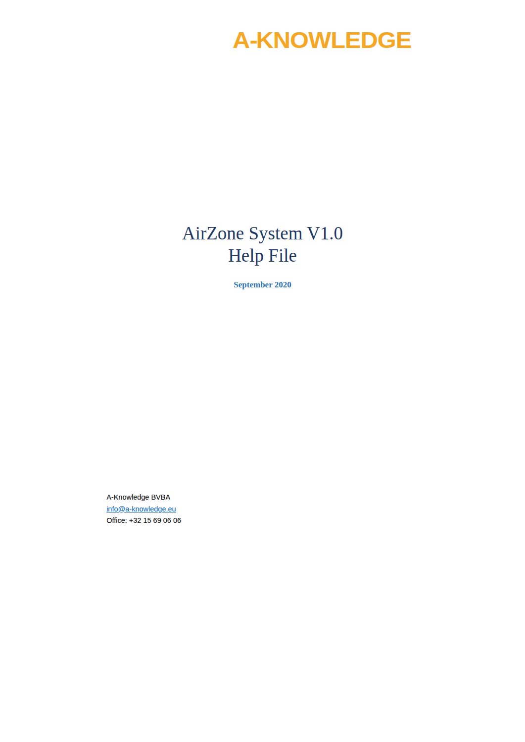A-KNOWLEDGE
AirZone System V1.0
Help File
September 2020
A-Knowledge BVBA
info@a-knowledge.eu
Office: +32 15 69 06 06